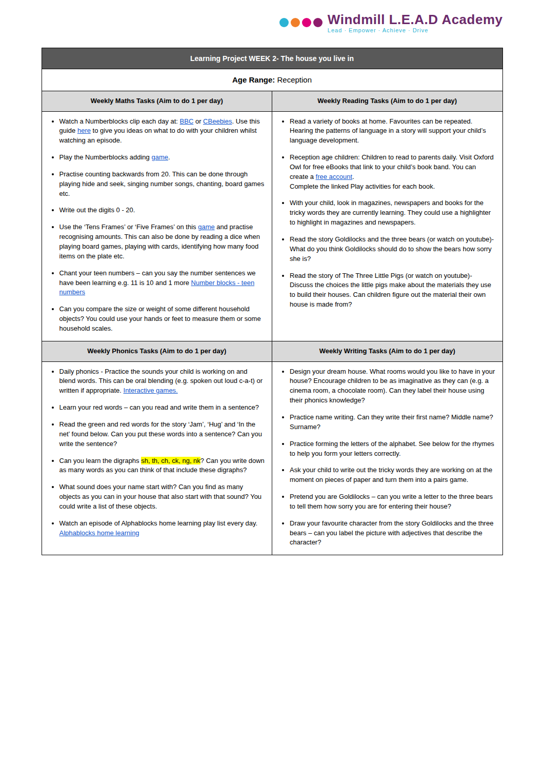Windmill L.E.A.D Academy
Lead · Empower · Achieve · Drive
| Learning Project WEEK 2- The house you live in |
| Age Range: Reception |
| Weekly Maths Tasks (Aim to do 1 per day) | Weekly Reading Tasks (Aim to do 1 per day) |
| Watch a Numberblocks clip each day at: BBC or CBeebies . Use this guide here to give you ideas on what to do with your children whilst watching an episode. Play the Numberblocks adding game . Practise counting backwards from 20. This can be done through playing hide and seek, singing number songs, chanting, board games etc. Write out the digits 0 - 20. Use the ‘Tens Frames’ or ‘Five Frames’ on this game and practise recognising amounts. This can also be done by reading a dice when playing board games, playing with cards, identifying how many food items on the plate etc. Chant your teen numbers – can you say the number sentences we have been learning e.g. 11 is 10 and 1 more Number blocks - teen numbers Can you compare the size or weight of some different household objects? You could use your hands or feet to measure them or some household scales. | Read a variety of books at home. Favourites can be repeated. Hearing the patterns of language in a story will support your child’s language development. Reception age children: Children to read to parents daily. Visit Oxford Owl for free eBooks that link to your child’s book band. You can create a free account . Complete the linked Play activities for each book. With your child, look in magazines, newspapers and books for the tricky words they are currently learning. They could use a highlighter to highlight in magazines and newspapers. Read the story Goldilocks and the three bears (or watch on youtube)- What do you think Goldilocks should do to show the bears how sorry she is? Read the story of The Three Little Pigs (or watch on youtube)- Discuss the choices the little pigs make about the materials they use to build their houses. Can children figure out the material their own house is made from? |
| Weekly Phonics Tasks (Aim to do 1 per day) | Weekly Writing Tasks (Aim to do 1 per day) |
| Daily phonics - Practice the sounds your child is working on and blend words. This can be oral blending (e.g. spoken out loud c-a-t) or written if appropriate. Interactive games. Learn your red words – can you read and write them in a sentence? Read the green and red words for the story ‘Jam’, ‘Hug’ and ‘In the net’ found below. Can you put these words into a sentence? Can you write the sentence? Can you learn the digraphs sh, th, ch, ck, ng, nk ? Can you write down as many words as you can think of that include these digraphs? What sound does your name start with? Can you find as many objects as you can in your house that also start with that sound? You could write a list of these objects. Watch an episode of Alphablocks home learning play list every day. Alphablocks home learning | Design your dream house. What rooms would you like to have in your house? Encourage children to be as imaginative as they can (e.g. a cinema room, a chocolate room). Can they label their house using their phonics knowledge? Practice name writing. Can they write their first name? Middle name? Surname? Practice forming the letters of the alphabet. See below for the rhymes to help you form your letters correctly. Ask your child to write out the tricky words they are working on at the moment on pieces of paper and turn them into a pairs game. Pretend you are Goldilocks – can you write a letter to the three bears to tell them how sorry you are for entering their house? Draw your favourite character from the story Goldilocks and the three bears – can you label the picture with adjectives that describe the character? |